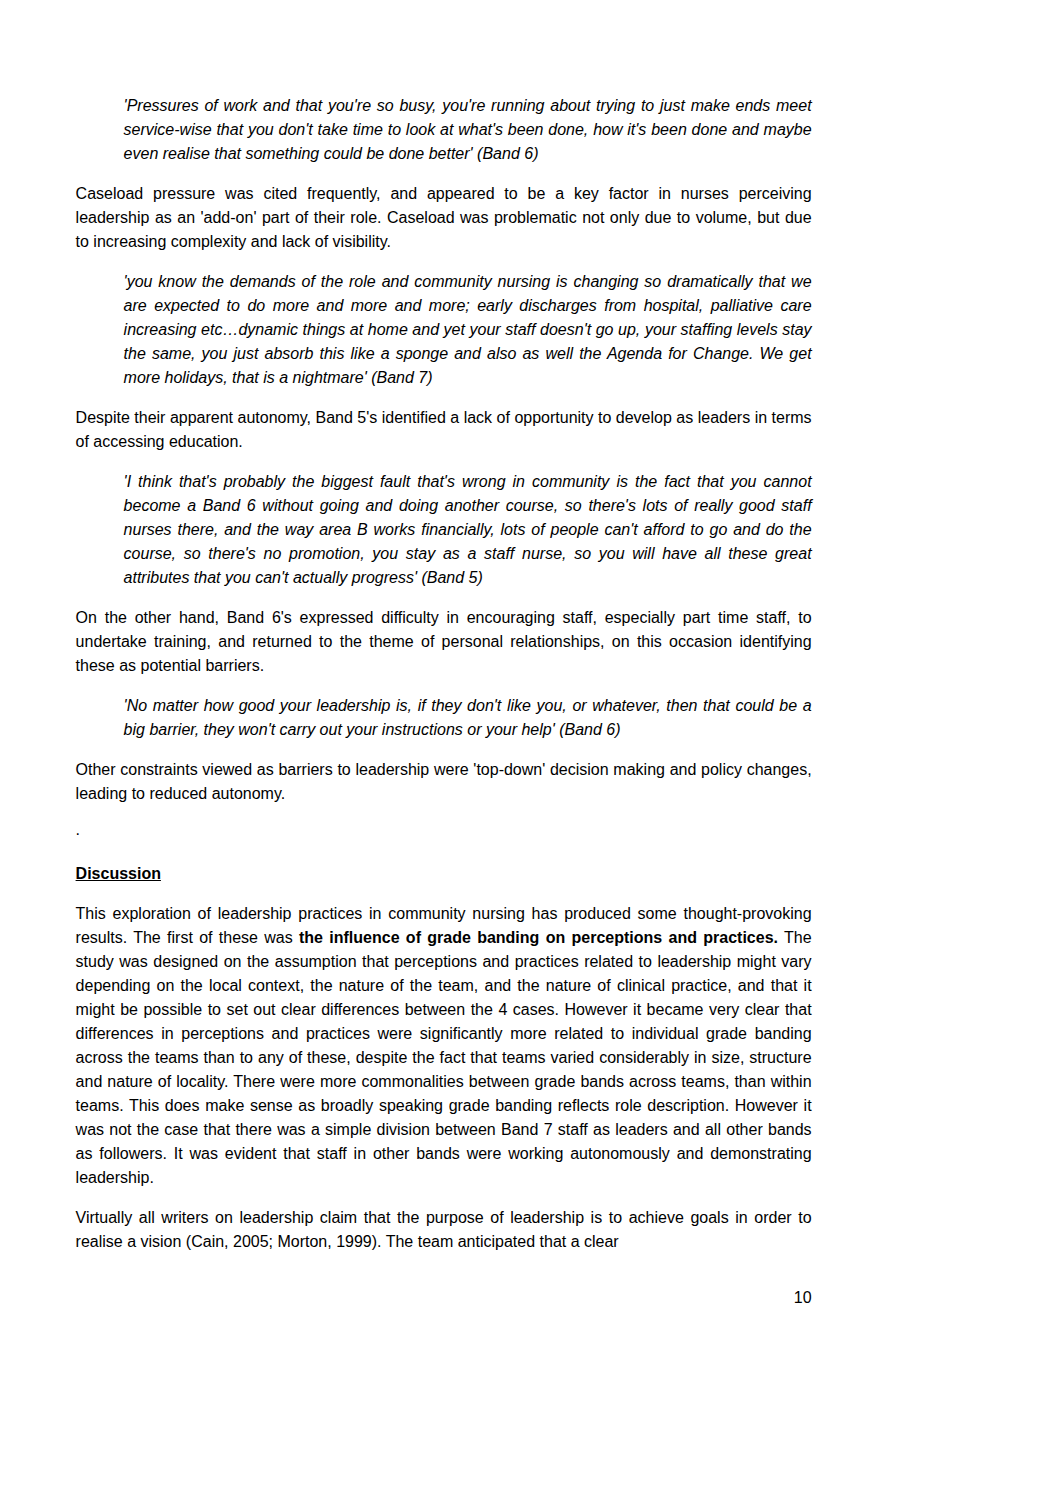'Pressures of work and that you're so busy, you're running about trying to just make ends meet service-wise that you don't take time to look at what's been done, how it's been done and maybe even realise that something could be done better' (Band 6)
Caseload pressure was cited frequently, and appeared to be a key factor in nurses perceiving leadership as an 'add-on' part of their role. Caseload was problematic not only due to volume, but due to increasing complexity and lack of visibility.
'you know the demands of the role and community nursing is changing so dramatically that we are expected to do more and more and more; early discharges from hospital, palliative care increasing etc…dynamic things at home and yet your staff doesn't go up, your staffing levels stay the same, you just absorb this like a sponge and also as well the Agenda for Change. We get more holidays, that is a nightmare' (Band 7)
Despite their apparent autonomy, Band 5's identified a lack of opportunity to develop as leaders in terms of accessing education.
'I think that's probably the biggest fault that's wrong in community is the fact that you cannot become a Band 6 without going and doing another course, so there's lots of really good staff nurses there, and the way area B works financially, lots of people can't afford to go and do the course, so there's no promotion, you stay as a staff nurse, so you will have all these great attributes that you can't actually progress' (Band 5)
On the other hand, Band 6's expressed difficulty in encouraging staff, especially part time staff, to undertake training, and returned to the theme of personal relationships, on this occasion identifying these as potential barriers.
'No matter how good your leadership is, if they don't like you, or whatever, then that could be a big barrier, they won't carry out your instructions or your help' (Band 6)
Other constraints viewed as barriers to leadership were 'top-down' decision making and policy changes, leading to reduced autonomy.
.
Discussion
This exploration of leadership practices in community nursing has produced some thought-provoking results. The first of these was the influence of grade banding on perceptions and practices. The study was designed on the assumption that perceptions and practices related to leadership might vary depending on the local context, the nature of the team, and the nature of clinical practice, and that it might be possible to set out clear differences between the 4 cases. However it became very clear that differences in perceptions and practices were significantly more related to individual grade banding across the teams than to any of these, despite the fact that teams varied considerably in size, structure and nature of locality. There were more commonalities between grade bands across teams, than within teams. This does make sense as broadly speaking grade banding reflects role description. However it was not the case that there was a simple division between Band 7 staff as leaders and all other bands as followers. It was evident that staff in other bands were working autonomously and demonstrating leadership.
Virtually all writers on leadership claim that the purpose of leadership is to achieve goals in order to realise a vision (Cain, 2005; Morton, 1999). The team anticipated that a clear
10